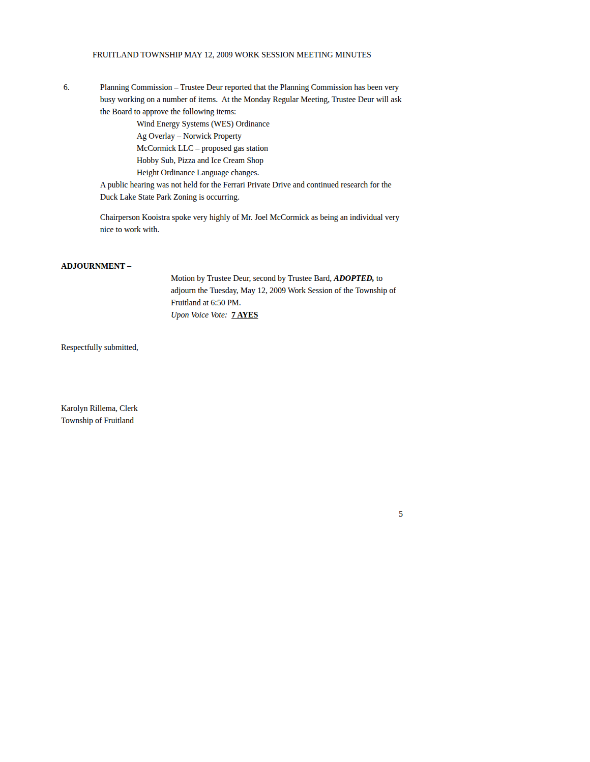FRUITLAND TOWNSHIP MAY 12, 2009 WORK SESSION MEETING MINUTES
6.
Planning Commission – Trustee Deur reported that the Planning Commission has been very busy working on a number of items. At the Monday Regular Meeting, Trustee Deur will ask the Board to approve the following items:
Wind Energy Systems (WES) Ordinance
Ag Overlay – Norwick Property
McCormick LLC – proposed gas station
Hobby Sub, Pizza and Ice Cream Shop
Height Ordinance Language changes.
A public hearing was not held for the Ferrari Private Drive and continued research for the Duck Lake State Park Zoning is occurring.
Chairperson Kooistra spoke very highly of Mr. Joel McCormick as being an individual very nice to work with.
ADJOURNMENT –
Motion by Trustee Deur, second by Trustee Bard, ADOPTED, to adjourn the Tuesday, May 12, 2009 Work Session of the Township of Fruitland at 6:50 PM.
Upon Voice Vote: 7 AYES
Respectfully submitted,
Karolyn Rillema, Clerk
Township of Fruitland
5